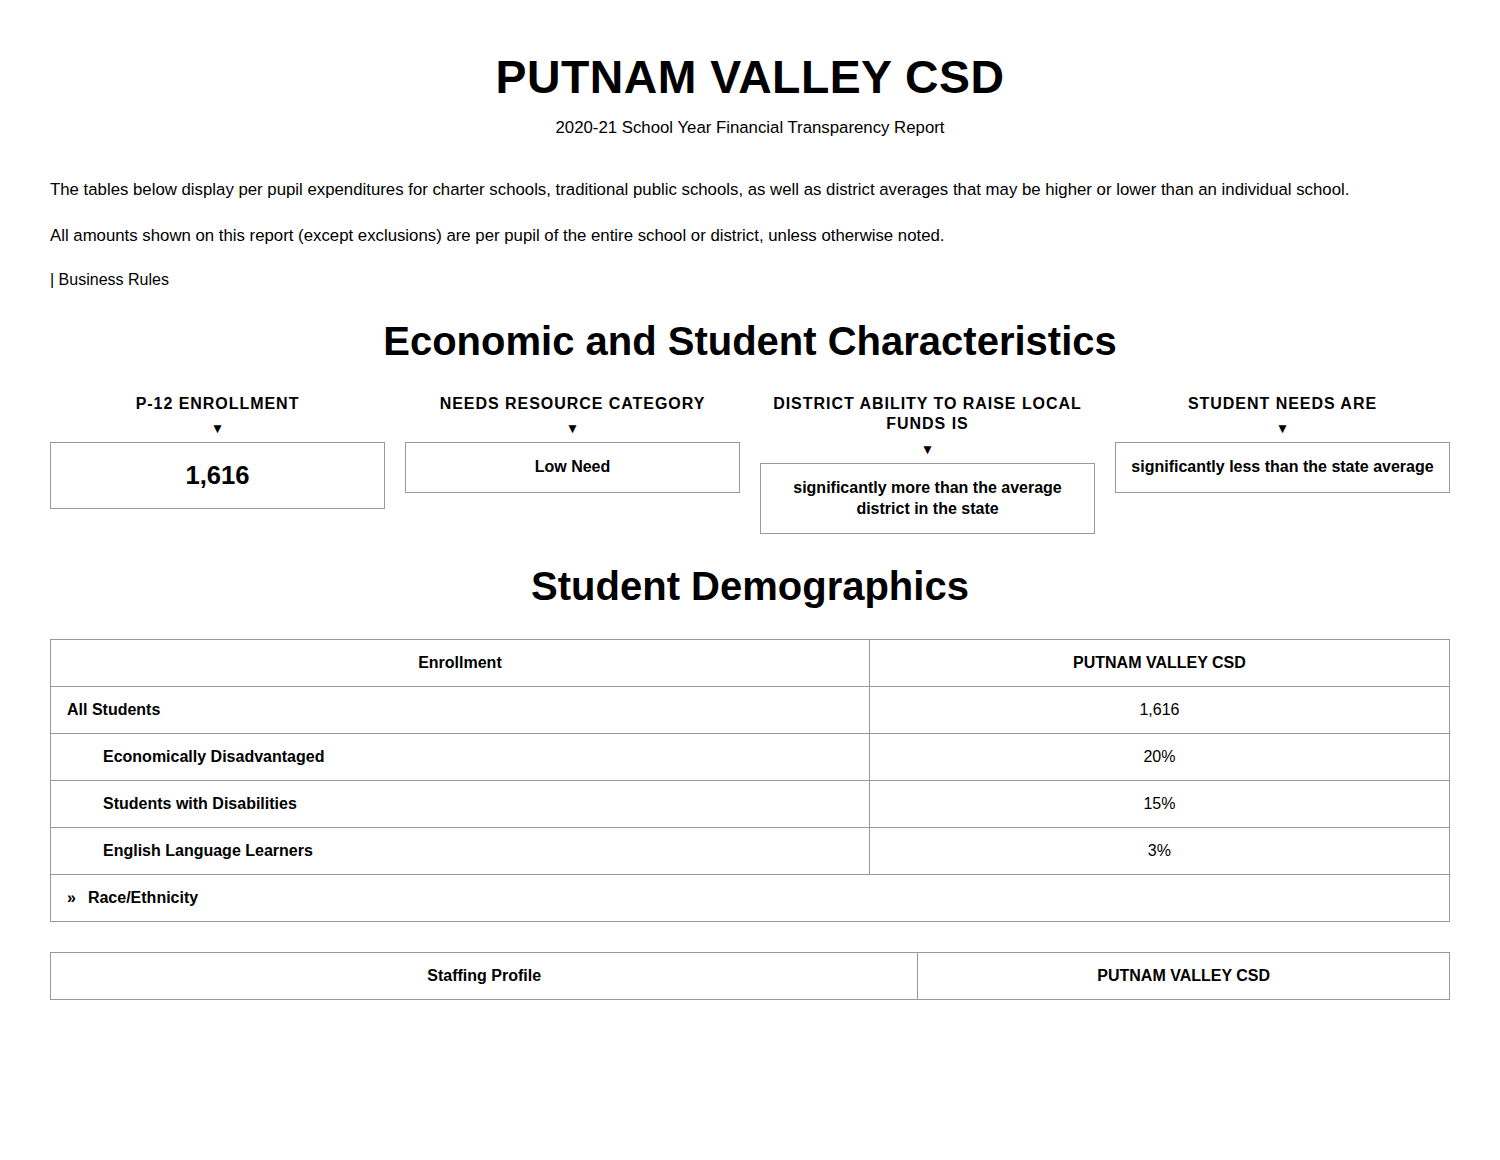PUTNAM VALLEY CSD
2020-21 School Year Financial Transparency Report
The tables below display per pupil expenditures for charter schools, traditional public schools, as well as district averages that may be higher or lower than an individual school.
All amounts shown on this report (except exclusions) are per pupil of the entire school or district, unless otherwise noted.
| Business Rules
Economic and Student Characteristics
P-12 Enrollment
▼
1,616
Needs Resource Category
▼
Low Need
District Ability to Raise Local Funds is
▼
significantly more than the average district in the state
Student Needs are
▼
significantly less than the state average
Student Demographics
| Enrollment | PUTNAM VALLEY CSD |
| --- | --- |
| All Students | 1,616 |
| Economically Disadvantaged | 20% |
| Students with Disabilities | 15% |
| English Language Learners | 3% |
| » Race/Ethnicity |
| Staffing Profile | PUTNAM VALLEY CSD |
| --- | --- |